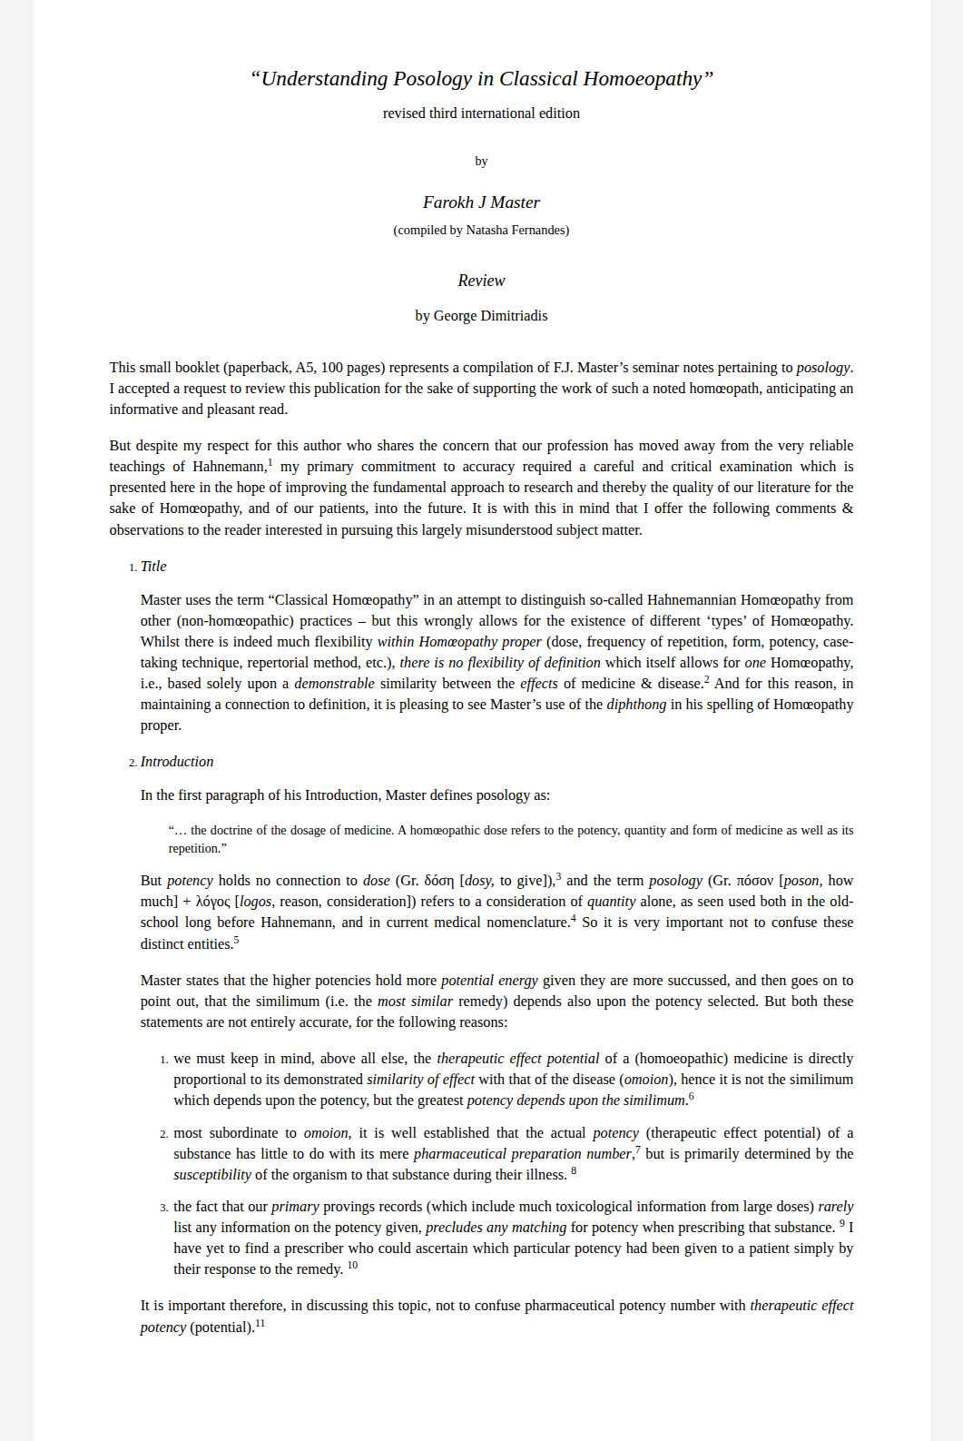“Understanding Posology in Classical Homoeopathy”
revised third international edition
by
Farokh J Master
(compiled by Natasha Fernandes)
Review
by George Dimitriadis
This small booklet (paperback, A5, 100 pages) represents a compilation of F.J. Master’s seminar notes pertaining to posology. I accepted a request to review this publication for the sake of supporting the work of such a noted homœopath, anticipating an informative and pleasant read.
But despite my respect for this author who shares the concern that our profession has moved away from the very reliable teachings of Hahnemann,1 my primary commitment to accuracy required a careful and critical examination which is presented here in the hope of improving the fundamental approach to research and thereby the quality of our literature for the sake of Homœopathy, and of our patients, into the future. It is with this in mind that I offer the following comments & observations to the reader interested in pursuing this largely misunderstood subject matter.
Title
Master uses the term “Classical Homœopathy” in an attempt to distinguish so-called Hahnemannian Homœopathy from other (non-homœopathic) practices – but this wrongly allows for the existence of different ‘types’ of Homœopathy. Whilst there is indeed much flexibility within Homœopathy proper (dose, frequency of repetition, form, potency, case-taking technique, repertorial method, etc.), there is no flexibility of definition which itself allows for one Homœopathy, i.e., based solely upon a demonstrable similarity between the effects of medicine & disease.2 And for this reason, in maintaining a connection to definition, it is pleasing to see Master’s use of the diphthong in his spelling of Homœopathy proper.
Introduction
In the first paragraph of his Introduction, Master defines posology as:
“… the doctrine of the dosage of medicine. A homœopathic dose refers to the potency, quantity and form of medicine as well as its repetition.”
But potency holds no connection to dose (Gr. δóση [dosy, to give]),3 and the term posology (Gr. πóσον [poson, how much] + λóγος [logos, reason, consideration]) refers to a consideration of quantity alone, as seen used both in the old-school long before Hahnemann, and in current medical nomenclature.4 So it is very important not to confuse these distinct entities.5
Master states that the higher potencies hold more potential energy given they are more succussed, and then goes on to point out, that the similimum (i.e. the most similar remedy) depends also upon the potency selected. But both these statements are not entirely accurate, for the following reasons:
we must keep in mind, above all else, the therapeutic effect potential of a (homoeopathic) medicine is directly proportional to its demonstrated similarity of effect with that of the disease (omoion), hence it is not the similimum which depends upon the potency, but the greatest potency depends upon the similimum.6
most subordinate to omoion, it is well established that the actual potency (therapeutic effect potential) of a substance has little to do with its mere pharmaceutical preparation number,7 but is primarily determined by the susceptibility of the organism to that substance during their illness. 8
the fact that our primary provings records (which include much toxicological information from large doses) rarely list any information on the potency given, precludes any matching for potency when prescribing that substance. 9 I have yet to find a prescriber who could ascertain which particular potency had been given to a patient simply by their response to the remedy. 10
It is important therefore, in discussing this topic, not to confuse pharmaceutical potency number with therapeutic effect potency (potential).11